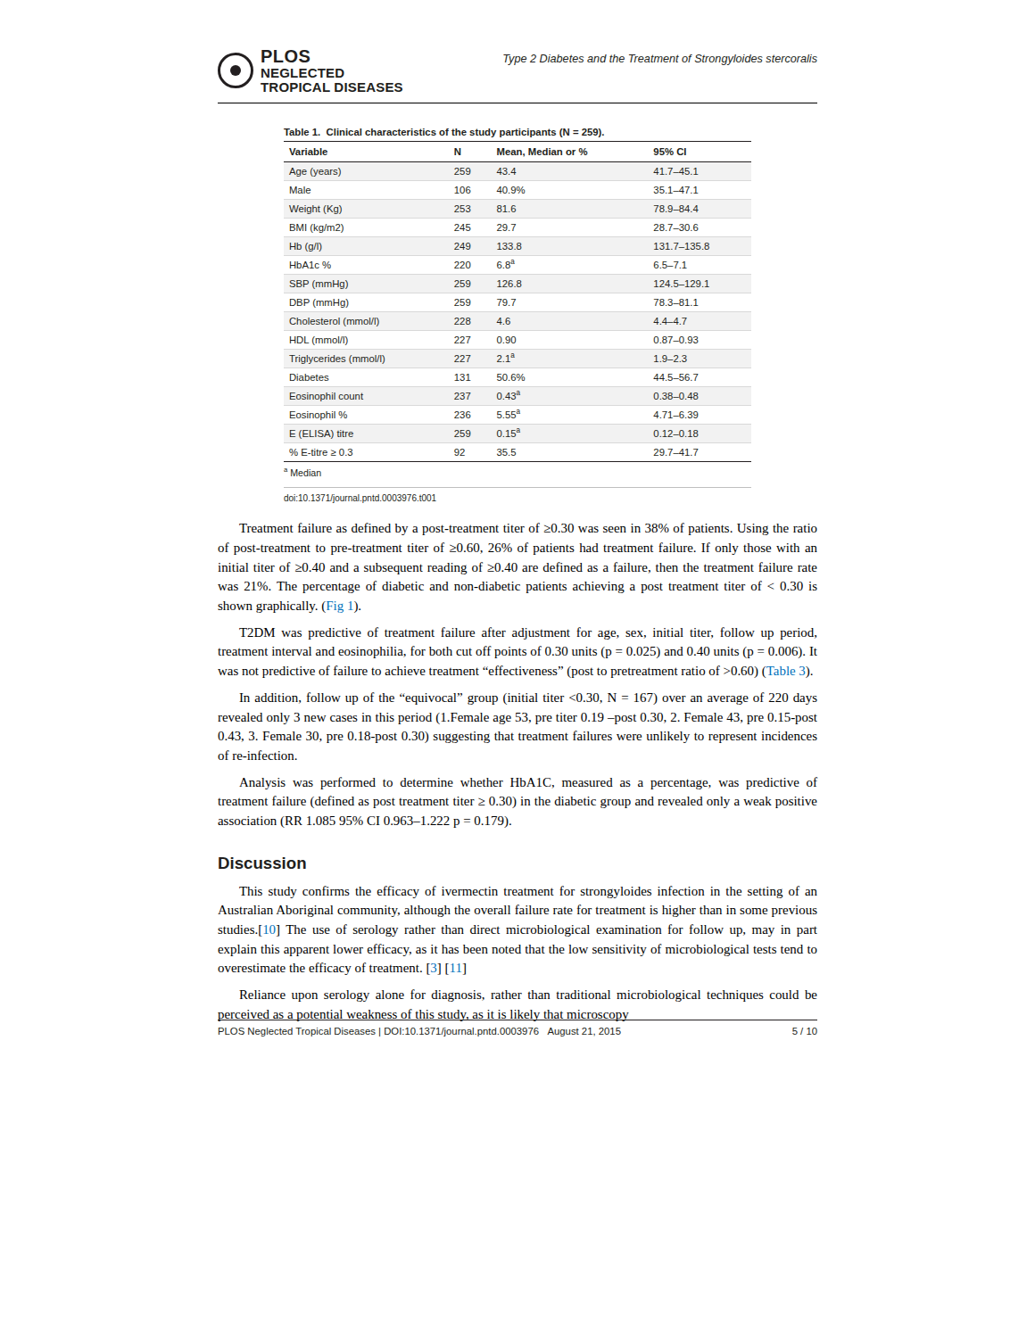PLOS
NEGLECTED TROPICAL DISEASES
Type 2 Diabetes and the Treatment of Strongyloides stercoralis
Table 1. Clinical characteristics of the study participants (N = 259).
| Variable | N | Mean, Median or % | 95% CI |
| --- | --- | --- | --- |
| Age (years) | 259 | 43.4 | 41.7–45.1 |
| Male | 106 | 40.9% | 35.1–47.1 |
| Weight (Kg) | 253 | 81.6 | 78.9–84.4 |
| BMI (kg/m2) | 245 | 29.7 | 28.7–30.6 |
| Hb (g/l) | 249 | 133.8 | 131.7–135.8 |
| HbA1c % | 220 | 6.8 a | 6.5–7.1 |
| SBP (mmHg) | 259 | 126.8 | 124.5–129.1 |
| DBP (mmHg) | 259 | 79.7 | 78.3–81.1 |
| Cholesterol (mmol/l) | 228 | 4.6 | 4.4–4.7 |
| HDL (mmol/l) | 227 | 0.90 | 0.87–0.93 |
| Triglycerides (mmol/l) | 227 | 2.1 a | 1.9–2.3 |
| Diabetes | 131 | 50.6% | 44.5–56.7 |
| Eosinophil count | 237 | 0.43 a | 0.38–0.48 |
| Eosinophil % | 236 | 5.55 a | 4.71–6.39 |
| E (ELISA) titre | 259 | 0.15 a | 0.12–0.18 |
| % E-titre ≥ 0.3 | 92 | 35.5 | 29.7–41.7 |
a Median
doi:10.1371/journal.pntd.0003976.t001
Treatment failure as defined by a post-treatment titer of ≥0.30 was seen in 38% of patients. Using the ratio of post-treatment to pre-treatment titer of ≥0.60, 26% of patients had treatment failure. If only those with an initial titer of ≥0.40 and a subsequent reading of ≥0.40 are defined as a failure, then the treatment failure rate was 21%. The percentage of diabetic and non-diabetic patients achieving a post treatment titer of < 0.30 is shown graphically. (Fig 1).
T2DM was predictive of treatment failure after adjustment for age, sex, initial titer, follow up period, treatment interval and eosinophilia, for both cut off points of 0.30 units (p = 0.025) and 0.40 units (p = 0.006). It was not predictive of failure to achieve treatment “effectiveness” (post to pretreatment ratio of >0.60) (Table 3).
In addition, follow up of the “equivocal” group (initial titer <0.30, N = 167) over an average of 220 days revealed only 3 new cases in this period (1.Female age 53, pre titer 0.19 –post 0.30, 2. Female 43, pre 0.15-post 0.43, 3. Female 30, pre 0.18-post 0.30) suggesting that treatment failures were unlikely to represent incidences of re-infection.
Analysis was performed to determine whether HbA1C, measured as a percentage, was predictive of treatment failure (defined as post treatment titer ≥ 0.30) in the diabetic group and revealed only a weak positive association (RR 1.085 95% CI 0.963–1.222 p = 0.179).
Discussion
This study confirms the efficacy of ivermectin treatment for strongyloides infection in the setting of an Australian Aboriginal community, although the overall failure rate for treatment is higher than in some previous studies.[10] The use of serology rather than direct microbiological examination for follow up, may in part explain this apparent lower efficacy, as it has been noted that the low sensitivity of microbiological tests tend to overestimate the efficacy of treatment. [3] [11]
Reliance upon serology alone for diagnosis, rather than traditional microbiological techniques could be perceived as a potential weakness of this study, as it is likely that microscopy
PLOS Neglected Tropical Diseases | DOI:10.1371/journal.pntd.0003976 August 21, 2015
5 / 10